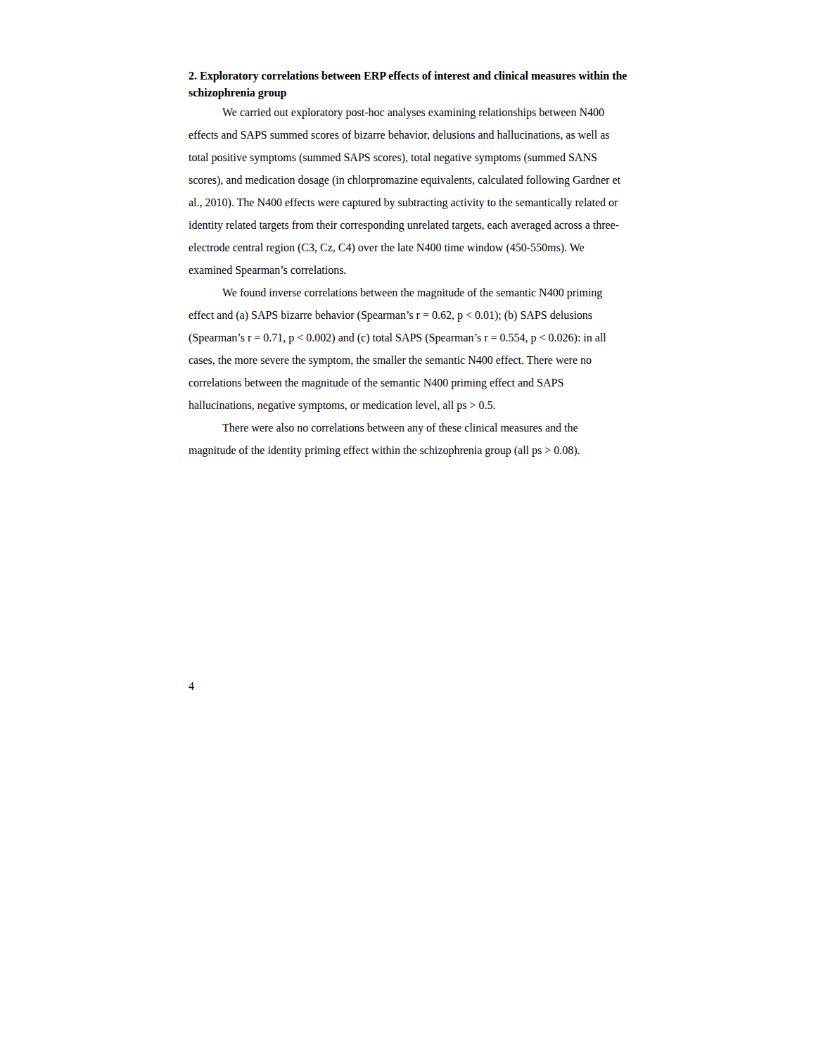2. Exploratory correlations between ERP effects of interest and clinical measures within the schizophrenia group
We carried out exploratory post-hoc analyses examining relationships between N400 effects and SAPS summed scores of bizarre behavior, delusions and hallucinations, as well as total positive symptoms (summed SAPS scores), total negative symptoms (summed SANS scores), and medication dosage (in chlorpromazine equivalents, calculated following Gardner et al., 2010). The N400 effects were captured by subtracting activity to the semantically related or identity related targets from their corresponding unrelated targets, each averaged across a three-electrode central region (C3, Cz, C4) over the late N400 time window (450-550ms). We examined Spearman’s correlations.
We found inverse correlations between the magnitude of the semantic N400 priming effect and (a) SAPS bizarre behavior (Spearman’s r = 0.62, p < 0.01); (b) SAPS delusions (Spearman’s r = 0.71, p < 0.002) and (c) total SAPS (Spearman’s r = 0.554, p < 0.026): in all cases, the more severe the symptom, the smaller the semantic N400 effect. There were no correlations between the magnitude of the semantic N400 priming effect and SAPS hallucinations, negative symptoms, or medication level, all ps > 0.5.
There were also no correlations between any of these clinical measures and the magnitude of the identity priming effect within the schizophrenia group (all ps > 0.08).
4